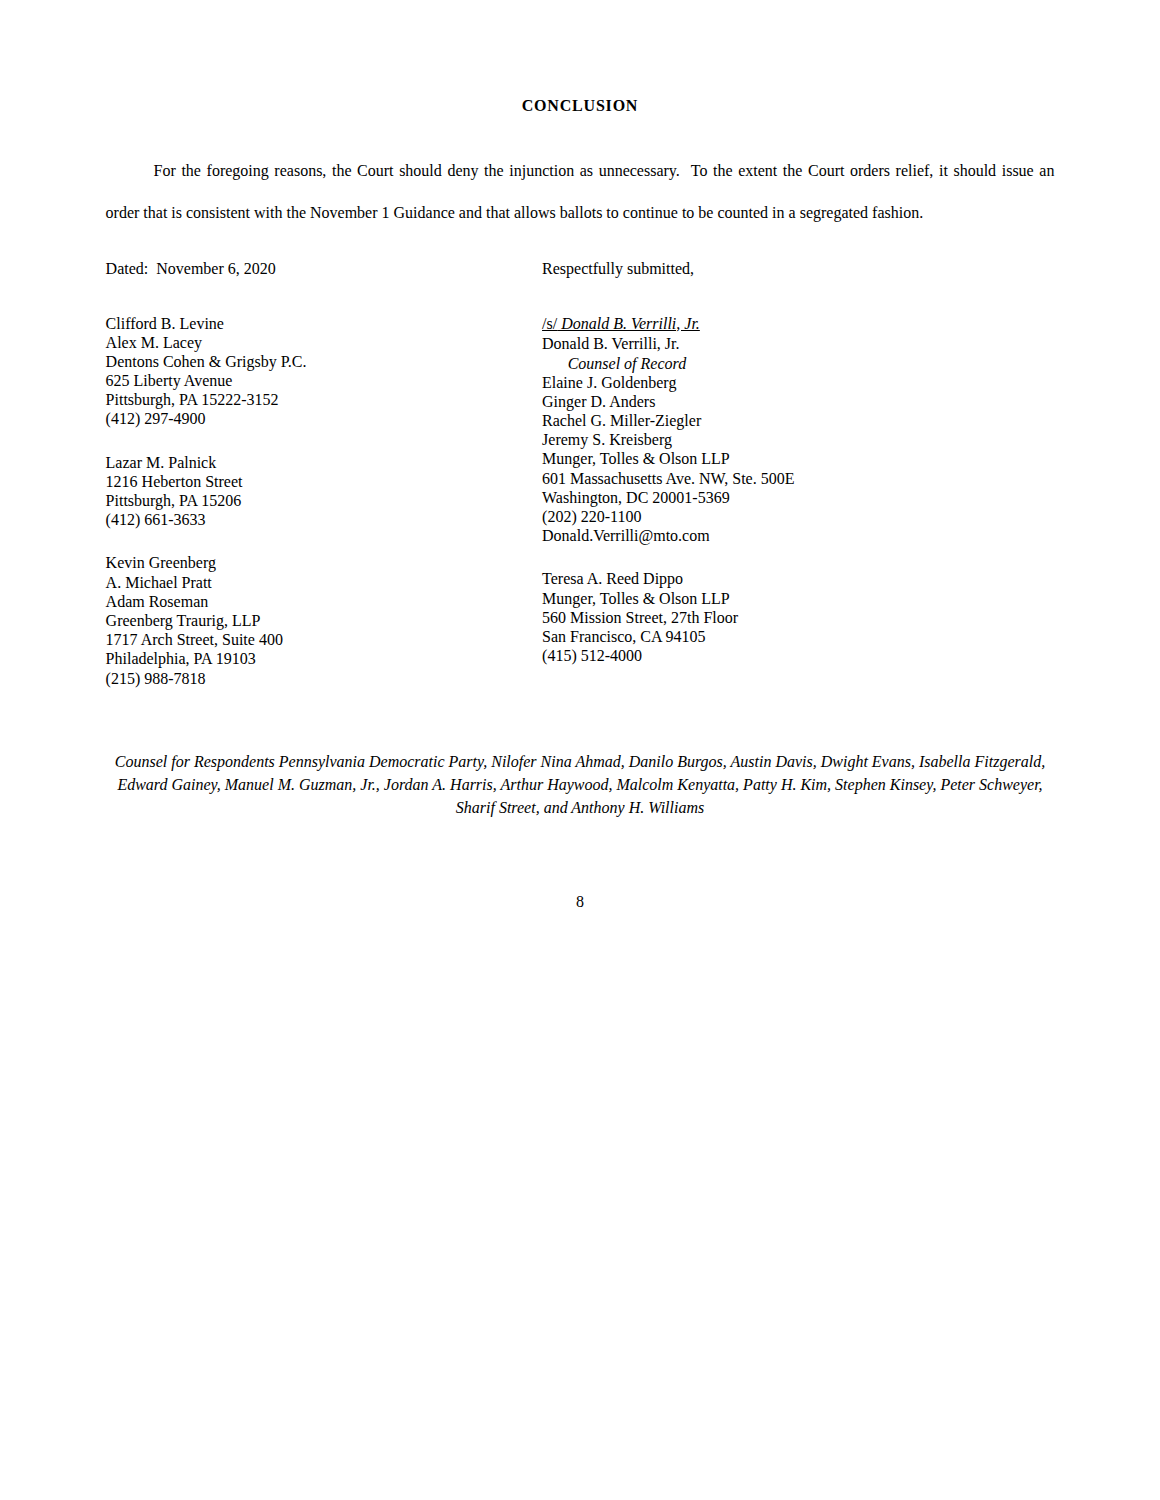CONCLUSION
For the foregoing reasons, the Court should deny the injunction as unnecessary. To the extent the Court orders relief, it should issue an order that is consistent with the November 1 Guidance and that allows ballots to continue to be counted in a segregated fashion.
| Dated: November 6, 2020 | Respectfully submitted, |
| Clifford B. Levine Alex M. Lacey Dentons Cohen & Grigsby P.C. 625 Liberty Avenue Pittsburgh, PA 15222-3152 (412) 297-4900 Lazar M. Palnick 1216 Heberton Street Pittsburgh, PA 15206 (412) 661-3633 Kevin Greenberg A. Michael Pratt Adam Roseman Greenberg Traurig, LLP 1717 Arch Street, Suite 400 Philadelphia, PA 19103 (215) 988-7818 | /s/ Donald B. Verrilli, Jr. Donald B. Verrilli, Jr. Counsel of Record Elaine J. Goldenberg Ginger D. Anders Rachel G. Miller-Ziegler Jeremy S. Kreisberg Munger, Tolles & Olson LLP 601 Massachusetts Ave. NW, Ste. 500E Washington, DC 20001-5369 (202) 220-1100 Donald.Verrilli@mto.com Teresa A. Reed Dippo Munger, Tolles & Olson LLP 560 Mission Street, 27th Floor San Francisco, CA 94105 (415) 512-4000 |
Counsel for Respondents Pennsylvania Democratic Party, Nilofer Nina Ahmad, Danilo Burgos, Austin Davis, Dwight Evans, Isabella Fitzgerald, Edward Gainey, Manuel M. Guzman, Jr., Jordan A. Harris, Arthur Haywood, Malcolm Kenyatta, Patty H. Kim, Stephen Kinsey, Peter Schweyer, Sharif Street, and Anthony H. Williams
8